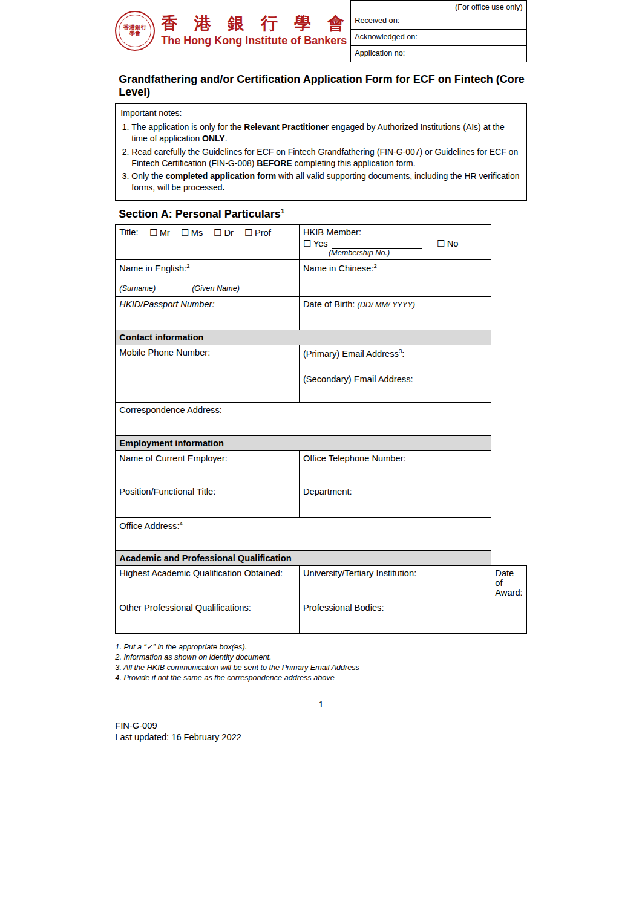香港銀行學會
香 港 銀 行 學 會
The Hong Kong Institute of Bankers
(For office use only)
Received on:
Acknowledged on:
Application no:
Grandfathering and/or Certification Application Form for ECF on Fintech (Core Level)
Important notes:
The application is only for the Relevant Practitioner engaged by Authorized Institutions (AIs) at the time of application ONLY.
Read carefully the Guidelines for ECF on Fintech Grandfathering (FIN-G-007) or Guidelines for ECF on Fintech Certification (FIN-G-008) BEFORE completing this application form.
Only the completed application form with all valid supporting documents, including the HR verification forms, will be processed.
Section A: Personal Particulars1
| Title: ☐ Mr ☐ Ms ☐ Dr ☐ Prof | HKIB Member: ☐ Yes ☐ No (Membership No.) |
| Name in English: 2 (Surname) (Given Name) | Name in Chinese: 2 |
| HKID/Passport Number: | Date of Birth: (DD/ MM/ YYYY) |
| Contact information |
| Mobile Phone Number: | (Primary) Email Address 3 : (Secondary) Email Address: |
| Correspondence Address: |
| Employment information |
| Name of Current Employer: | Office Telephone Number: |
| Position/Functional Title: | Department: |
| Office Address: 4 |
| Academic and Professional Qualification |
| Highest Academic Qualification Obtained: | University/Tertiary Institution: | Date of Award: |
| Other Professional Qualifications: | Professional Bodies: |
1. Put a “✓” in the appropriate box(es).
2. Information as shown on identity document.
3. All the HKIB communication will be sent to the Primary Email Address
4. Provide if not the same as the correspondence address above
1
FIN-G-009
Last updated: 16 February 2022